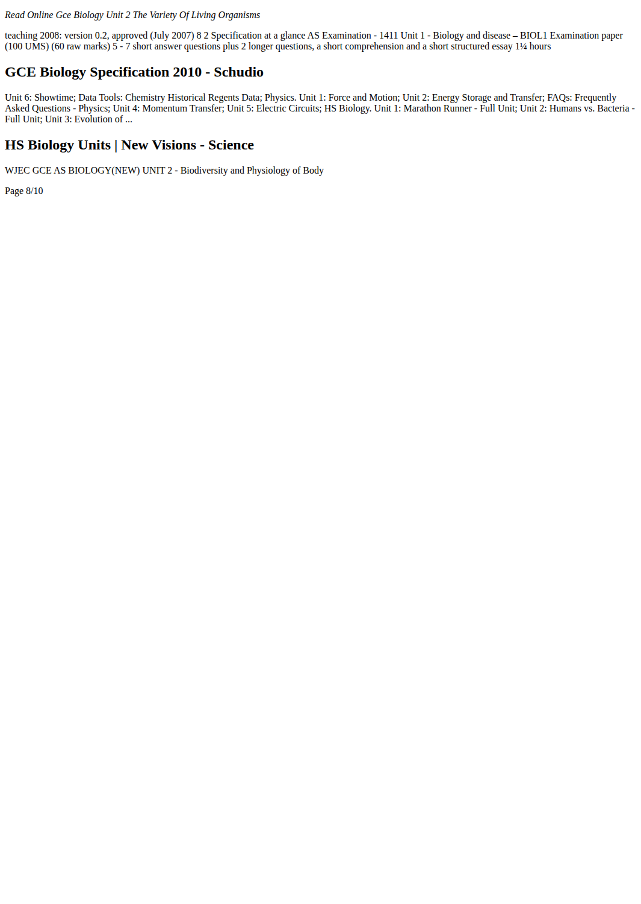Read Online Gce Biology Unit 2 The Variety Of Living Organisms
teaching 2008: version 0.2, approved (July 2007) 8 2 Specification at a glance AS Examination - 1411 Unit 1 - Biology and disease – BIOL1 Examination paper (100 UMS) (60 raw marks) 5 - 7 short answer questions plus 2 longer questions, a short comprehension and a short structured essay 1¼ hours
GCE Biology Specification 2010 - Schudio
Unit 6: Showtime; Data Tools: Chemistry Historical Regents Data; Physics. Unit 1: Force and Motion; Unit 2: Energy Storage and Transfer; FAQs: Frequently Asked Questions - Physics; Unit 4: Momentum Transfer; Unit 5: Electric Circuits; HS Biology. Unit 1: Marathon Runner - Full Unit; Unit 2: Humans vs. Bacteria - Full Unit; Unit 3: Evolution of ...
HS Biology Units | New Visions - Science
WJEC GCE AS BIOLOGY(NEW) UNIT 2 - Biodiversity and Physiology of Body
Page 8/10